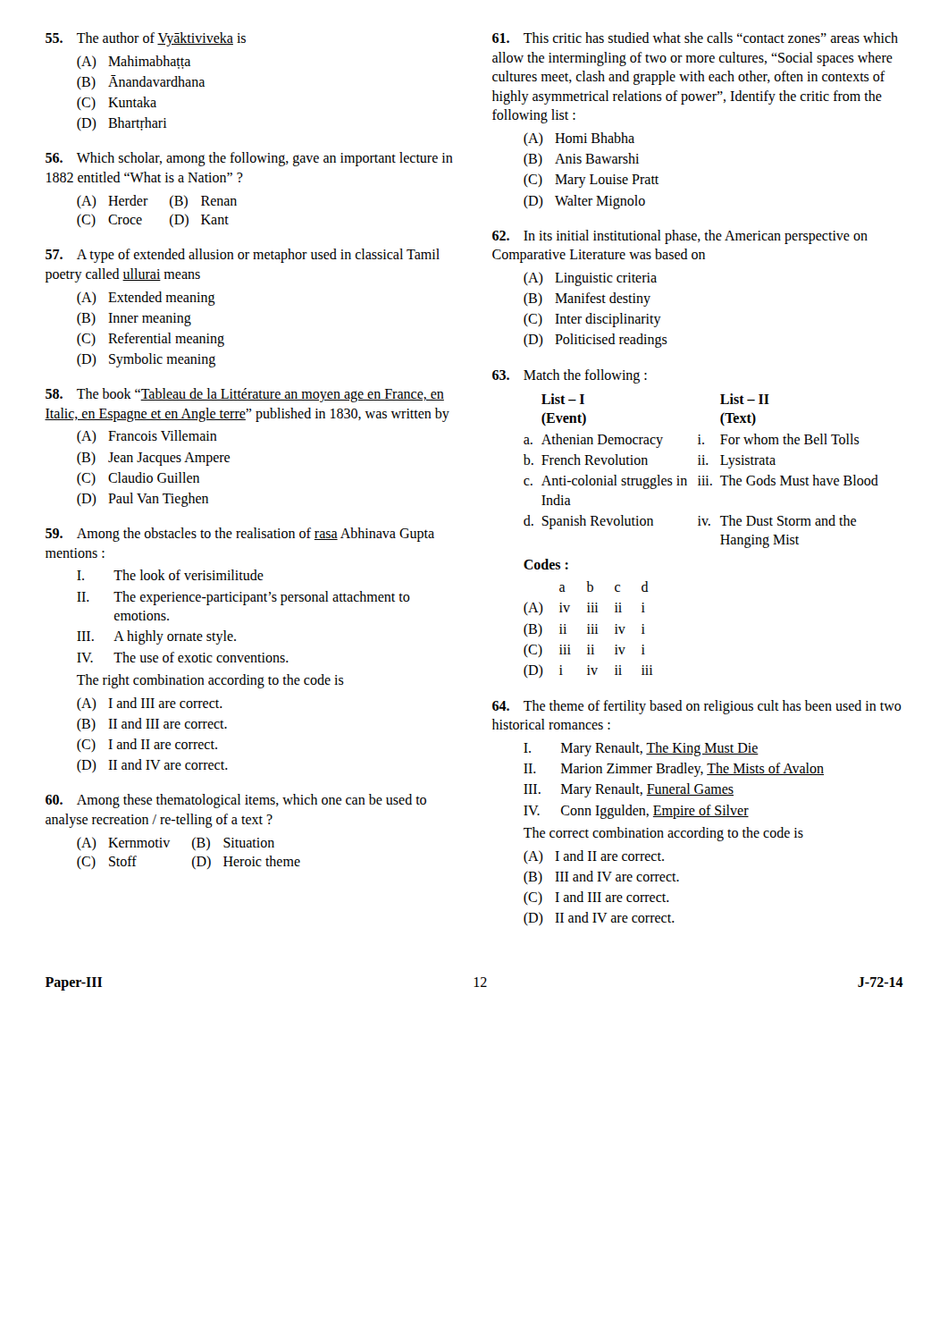55. The author of Vyāktiviveka is
(A) Mahimabhaṭṭa
(B) Ānandavardhana
(C) Kuntaka
(D) Bhartṛhari
56. Which scholar, among the following, gave an important lecture in 1882 entitled “What is a Nation” ?
(A) Herder
(C) Croce
(B) Renan
(D) Kant
57. A type of extended allusion or metaphor used in classical Tamil poetry called ullurai means
(A) Extended meaning
(B) Inner meaning
(C) Referential meaning
(D) Symbolic meaning
58. The book “Tableau de la Littérature an moyen age en France, en Italic, en Espagne et en Angle terre” published in 1830, was written by
(A) Francois Villemain
(B) Jean Jacques Ampere
(C) Claudio Guillen
(D) Paul Van Tieghen
59. Among the obstacles to the realisation of rasa Abhinava Gupta mentions :
I. The look of verisimilitude
II. The experience-participant’s personal attachment to emotions.
III. A highly ornate style.
IV. The use of exotic conventions.
The right combination according to the code is
(A) I and III are correct.
(B) II and III are correct.
(C) I and II are correct.
(D) II and IV are correct.
60. Among these thematological items, which one can be used to analyse recreation / re-telling of a text ?
(A) Kernmotiv
(C) Stoff
(B) Situation
(D) Heroic theme
61. This critic has studied what she calls “contact zones” areas which allow the intermingling of two or more cultures, “Social spaces where cultures meet, clash and grapple with each other, often in contexts of highly asymmetrical relations of power”, Identify the critic from the following list :
(A) Homi Bhabha
(B) Anis Bawarshi
(C) Mary Louise Pratt
(D) Walter Mignolo
62. In its initial institutional phase, the American perspective on Comparative Literature was based on
(A) Linguistic criteria
(B) Manifest destiny
(C) Inter disciplinarity
(D) Politicised readings
63. Match the following :
| | List – I (Event) | | List – II (Text) |
| --- | --- | --- | --- |
| a. | Athenian Democracy | i. | For whom the Bell Tolls |
| b. | French Revolution | ii. | Lysistrata |
| c. | Anti-colonial struggles in India | iii. | The Gods Must have Blood |
| d. | Spanish Revolution | iv. | The Dust Storm and the Hanging Mist |
Codes :
| | a | b | c | d |
| (A) | iv | iii | ii | i |
| (B) | ii | iii | iv | i |
| (C) | iii | ii | iv | i |
| (D) | i | iv | ii | iii |
64. The theme of fertility based on religious cult has been used in two historical romances :
I. Mary Renault, The King Must Die
II. Marion Zimmer Bradley, The Mists of Avalon
III. Mary Renault, Funeral Games
IV. Conn Iggulden, Empire of Silver
The correct combination according to the code is
(A) I and II are correct.
(B) III and IV are correct.
(C) I and III are correct.
(D) II and IV are correct.
Paper-III
12
J-72-14